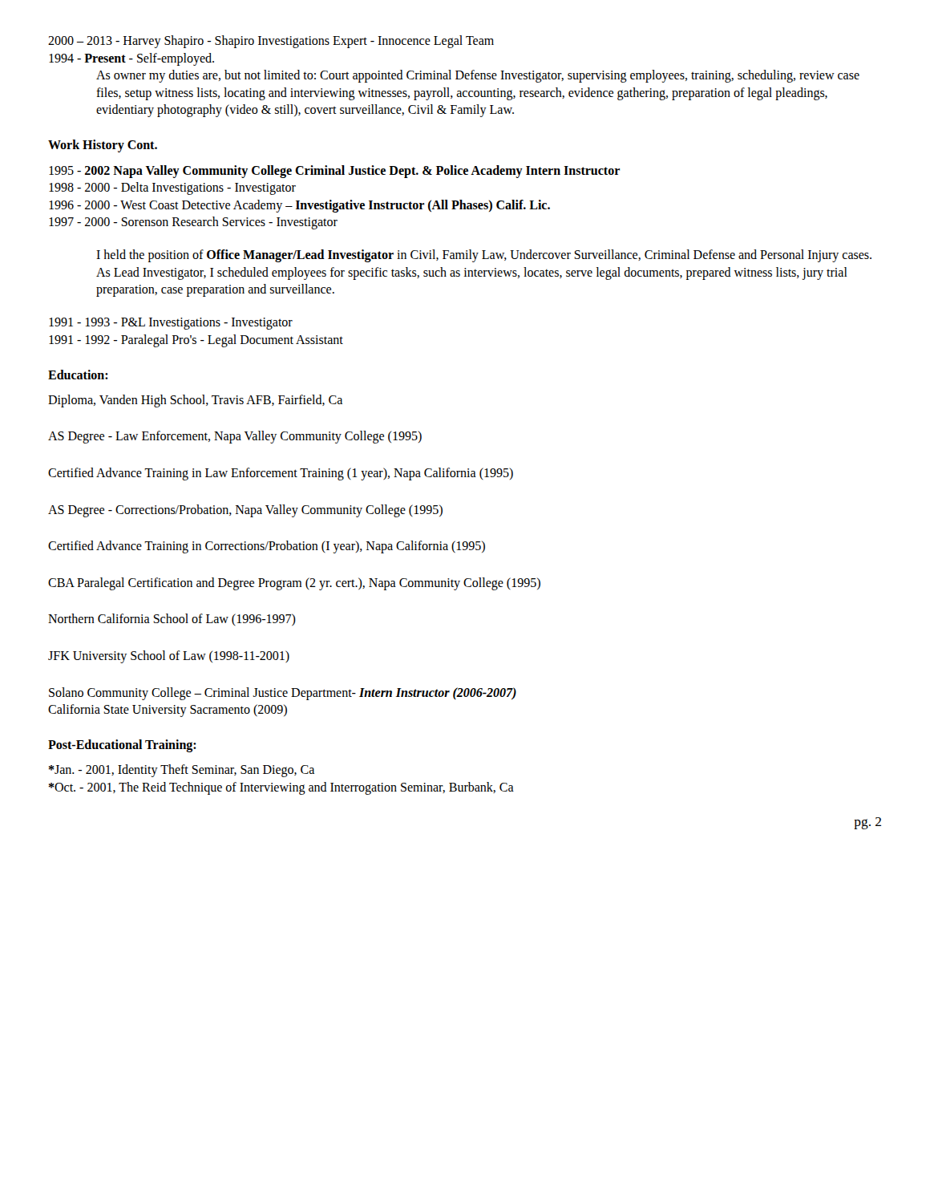2000 – 2013 - Harvey Shapiro - Shapiro Investigations Expert - Innocence Legal Team
1994 - Present - Self-employed.
As owner my duties are, but not limited to: Court appointed Criminal Defense Investigator, supervising employees, training, scheduling, review case files, setup witness lists, locating and interviewing witnesses, payroll, accounting, research, evidence gathering, preparation of legal pleadings, evidentiary photography (video & still), covert surveillance, Civil & Family Law.
Work History Cont.
1995 - 2002 Napa Valley Community College Criminal Justice Dept. & Police Academy Intern Instructor
1998 - 2000 - Delta Investigations - Investigator
1996 - 2000 - West Coast Detective Academy – Investigative Instructor (All Phases) Calif. Lic.
1997 - 2000 - Sorenson Research Services - Investigator
I held the position of Office Manager/Lead Investigator in Civil, Family Law, Undercover Surveillance, Criminal Defense and Personal Injury cases. As Lead Investigator, I scheduled employees for specific tasks, such as interviews, locates, serve legal documents, prepared witness lists, jury trial preparation, case preparation and surveillance.
1991 - 1993 - P&L Investigations - Investigator
1991 - 1992 - Paralegal Pro's - Legal Document Assistant
Education:
Diploma, Vanden High School, Travis AFB, Fairfield, Ca
AS Degree - Law Enforcement, Napa Valley Community College (1995)
Certified Advance Training in Law Enforcement Training (1 year), Napa California (1995)
AS Degree - Corrections/Probation, Napa Valley Community College (1995)
Certified Advance Training in Corrections/Probation (I year), Napa California (1995)
CBA Paralegal Certification and Degree Program (2 yr. cert.), Napa Community College (1995)
Northern California School of Law (1996-1997)
JFK University School of Law (1998-11-2001)
Solano Community College – Criminal Justice Department- Intern Instructor (2006-2007)
California State University Sacramento (2009)
Post-Educational Training:
*Jan. - 2001, Identity Theft Seminar, San Diego, Ca
*Oct. - 2001, The Reid Technique of Interviewing and Interrogation Seminar, Burbank, Ca
pg. 2